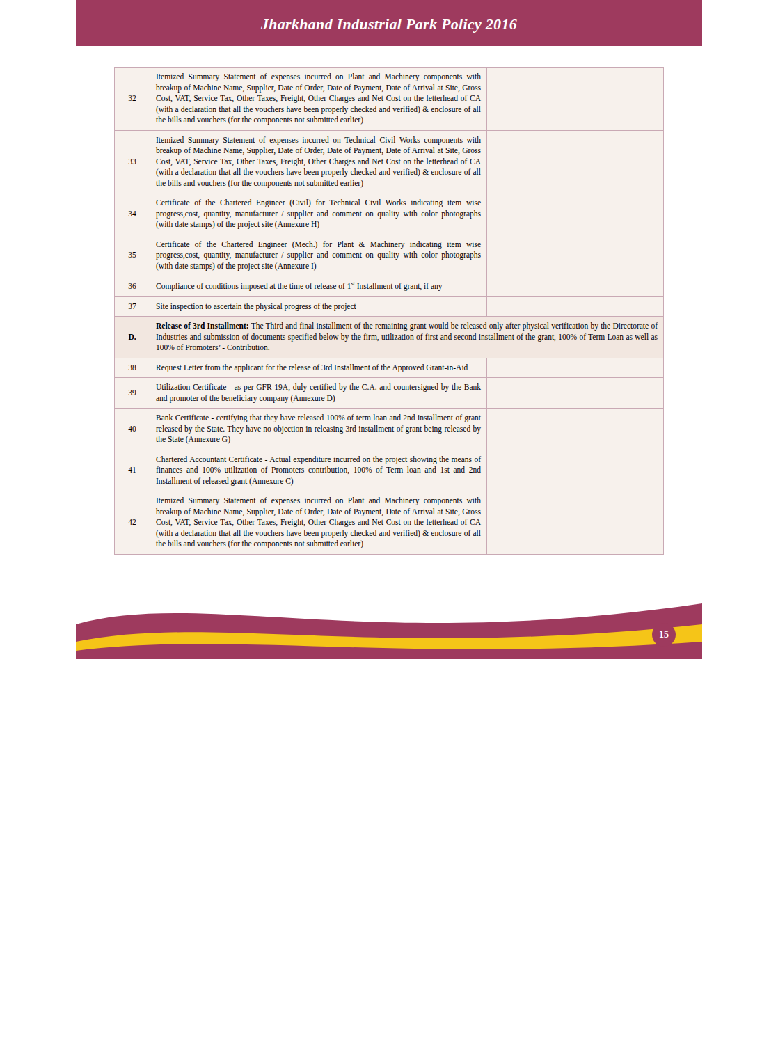Jharkhand Industrial Park Policy 2016
| 32 | Itemized Summary Statement of expenses incurred on Plant and Machinery components with breakup of Machine Name, Supplier, Date of Order, Date of Payment, Date of Arrival at Site, Gross Cost, VAT, Service Tax, Other Taxes, Freight, Other Charges and Net Cost on the letterhead of CA (with a declaration that all the vouchers have been properly checked and verified) & enclosure of all the bills and vouchers (for the components not submitted earlier) | | |
| 33 | Itemized Summary Statement of expenses incurred on Technical Civil Works components with breakup of Machine Name, Supplier, Date of Order, Date of Payment, Date of Arrival at Site, Gross Cost, VAT, Service Tax, Other Taxes, Freight, Other Charges and Net Cost on the letterhead of CA (with a declaration that all the vouchers have been properly checked and verified) & enclosure of all the bills and vouchers (for the components not submitted earlier) | | |
| 34 | Certificate of the Chartered Engineer (Civil) for Technical Civil Works indicating item wise progress,cost, quantity, manufacturer / supplier and comment on quality with color photographs (with date stamps) of the project site (Annexure H) | | |
| 35 | Certificate of the Chartered Engineer (Mech.) for Plant & Machinery indicating item wise progress,cost, quantity, manufacturer / supplier and comment on quality with color photographs (with date stamps) of the project site (Annexure I) | | |
| 36 | Compliance of conditions imposed at the time of release of 1 st Installment of grant, if any | | |
| 37 | Site inspection to ascertain the physical progress of the project | | |
| D. | Release of 3rd Installment: The Third and final installment of the remaining grant would be released only after physical verification by the Directorate of Industries and submission of documents specified below by the firm, utilization of first and second installment of the grant, 100% of Term Loan as well as 100% of Promoters’ - Contribution. |
| 38 | Request Letter from the applicant for the release of 3rd Installment of the Approved Grant-in-Aid | | |
| 39 | Utilization Certificate - as per GFR 19A, duly certified by the C.A. and countersigned by the Bank and promoter of the beneficiary company (Annexure D) | | |
| 40 | Bank Certificate - certifying that they have released 100% of term loan and 2nd installment of grant released by the State. They have no objection in releasing 3rd installment of grant being released by the State (Annexure G) | | |
| 41 | Chartered Accountant Certificate - Actual expenditure incurred on the project showing the means of finances and 100% utilization of Promoters contribution, 100% of Term loan and 1st and 2nd Installment of released grant (Annexure C) | | |
| 42 | Itemized Summary Statement of expenses incurred on Plant and Machinery components with breakup of Machine Name, Supplier, Date of Order, Date of Payment, Date of Arrival at Site, Gross Cost, VAT, Service Tax, Other Taxes, Freight, Other Charges and Net Cost on the letterhead of CA (with a declaration that all the vouchers have been properly checked and verified) & enclosure of all the bills and vouchers (for the components not submitted earlier) | | |
15